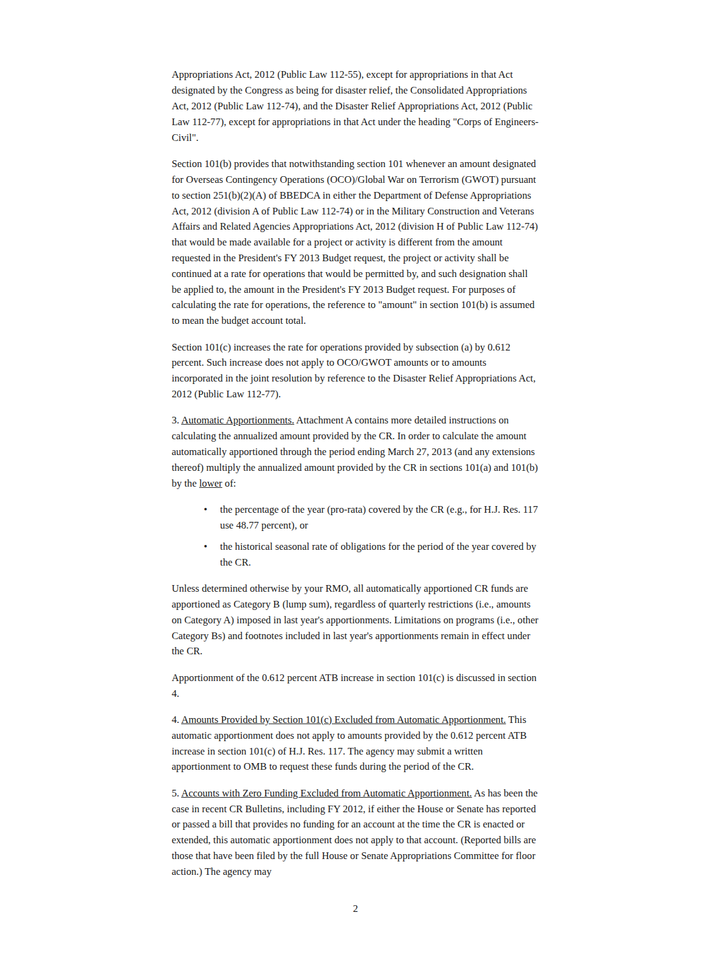Appropriations Act, 2012 (Public Law 112-55), except for appropriations in that Act designated by the Congress as being for disaster relief, the Consolidated Appropriations Act, 2012 (Public Law 112-74), and the Disaster Relief Appropriations Act, 2012 (Public Law 112-77), except for appropriations in that Act under the heading "Corps of Engineers-Civil".
Section 101(b) provides that notwithstanding section 101 whenever an amount designated for Overseas Contingency Operations (OCO)/Global War on Terrorism (GWOT) pursuant to section 251(b)(2)(A) of BBEDCA in either the Department of Defense Appropriations Act, 2012 (division A of Public Law 112-74) or in the Military Construction and Veterans Affairs and Related Agencies Appropriations Act, 2012 (division H of Public Law 112-74) that would be made available for a project or activity is different from the amount requested in the President's FY 2013 Budget request, the project or activity shall be continued at a rate for operations that would be permitted by, and such designation shall be applied to, the amount in the President's FY 2013 Budget request. For purposes of calculating the rate for operations, the reference to "amount" in section 101(b) is assumed to mean the budget account total.
Section 101(c) increases the rate for operations provided by subsection (a) by 0.612 percent. Such increase does not apply to OCO/GWOT amounts or to amounts incorporated in the joint resolution by reference to the Disaster Relief Appropriations Act, 2012 (Public Law 112-77).
3. Automatic Apportionments. Attachment A contains more detailed instructions on calculating the annualized amount provided by the CR. In order to calculate the amount automatically apportioned through the period ending March 27, 2013 (and any extensions thereof) multiply the annualized amount provided by the CR in sections 101(a) and 101(b) by the lower of:
the percentage of the year (pro-rata) covered by the CR (e.g., for H.J. Res. 117 use 48.77 percent), or
the historical seasonal rate of obligations for the period of the year covered by the CR.
Unless determined otherwise by your RMO, all automatically apportioned CR funds are apportioned as Category B (lump sum), regardless of quarterly restrictions (i.e., amounts on Category A) imposed in last year's apportionments. Limitations on programs (i.e., other Category Bs) and footnotes included in last year's apportionments remain in effect under the CR.
Apportionment of the 0.612 percent ATB increase in section 101(c) is discussed in section 4.
4. Amounts Provided by Section 101(c) Excluded from Automatic Apportionment. This automatic apportionment does not apply to amounts provided by the 0.612 percent ATB increase in section 101(c) of H.J. Res. 117. The agency may submit a written apportionment to OMB to request these funds during the period of the CR.
5. Accounts with Zero Funding Excluded from Automatic Apportionment. As has been the case in recent CR Bulletins, including FY 2012, if either the House or Senate has reported or passed a bill that provides no funding for an account at the time the CR is enacted or extended, this automatic apportionment does not apply to that account. (Reported bills are those that have been filed by the full House or Senate Appropriations Committee for floor action.) The agency may
2